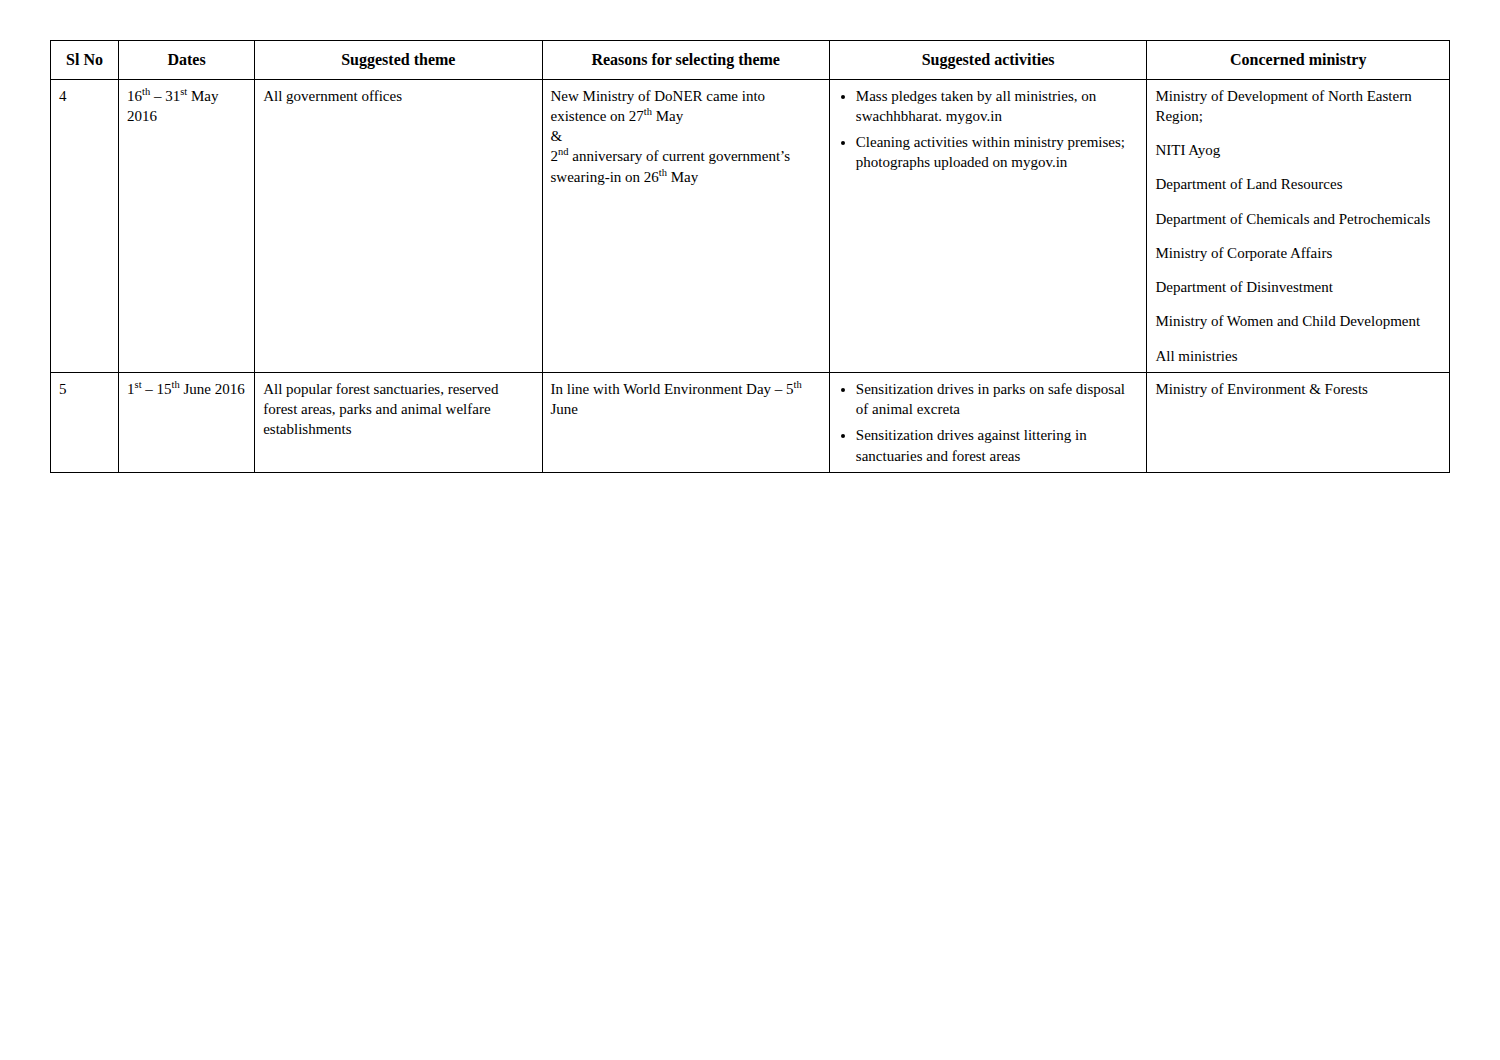| Sl No | Dates | Suggested theme | Reasons for selecting theme | Suggested activities | Concerned ministry |
| --- | --- | --- | --- | --- | --- |
| 4 | 16 th – 31 st May 2016 | All government offices | New Ministry of DoNER came into existence on 27 th May & 2 nd anniversary of current government’s swearing-in on 26 th May | Mass pledges taken by all ministries, on swachhbharat. mygov.in Cleaning activities within ministry premises; photographs uploaded on mygov.in | Ministry of Development of North Eastern Region; NITI Ayog Department of Land Resources Department of Chemicals and Petrochemicals Ministry of Corporate Affairs Department of Disinvestment Ministry of Women and Child Development All ministries |
| 5 | 1 st – 15 th June 2016 | All popular forest sanctuaries, reserved forest areas, parks and animal welfare establishments | In line with World Environment Day – 5 th June | Sensitization drives in parks on safe disposal of animal excreta Sensitization drives against littering in sanctuaries and forest areas | Ministry of Environment & Forests |